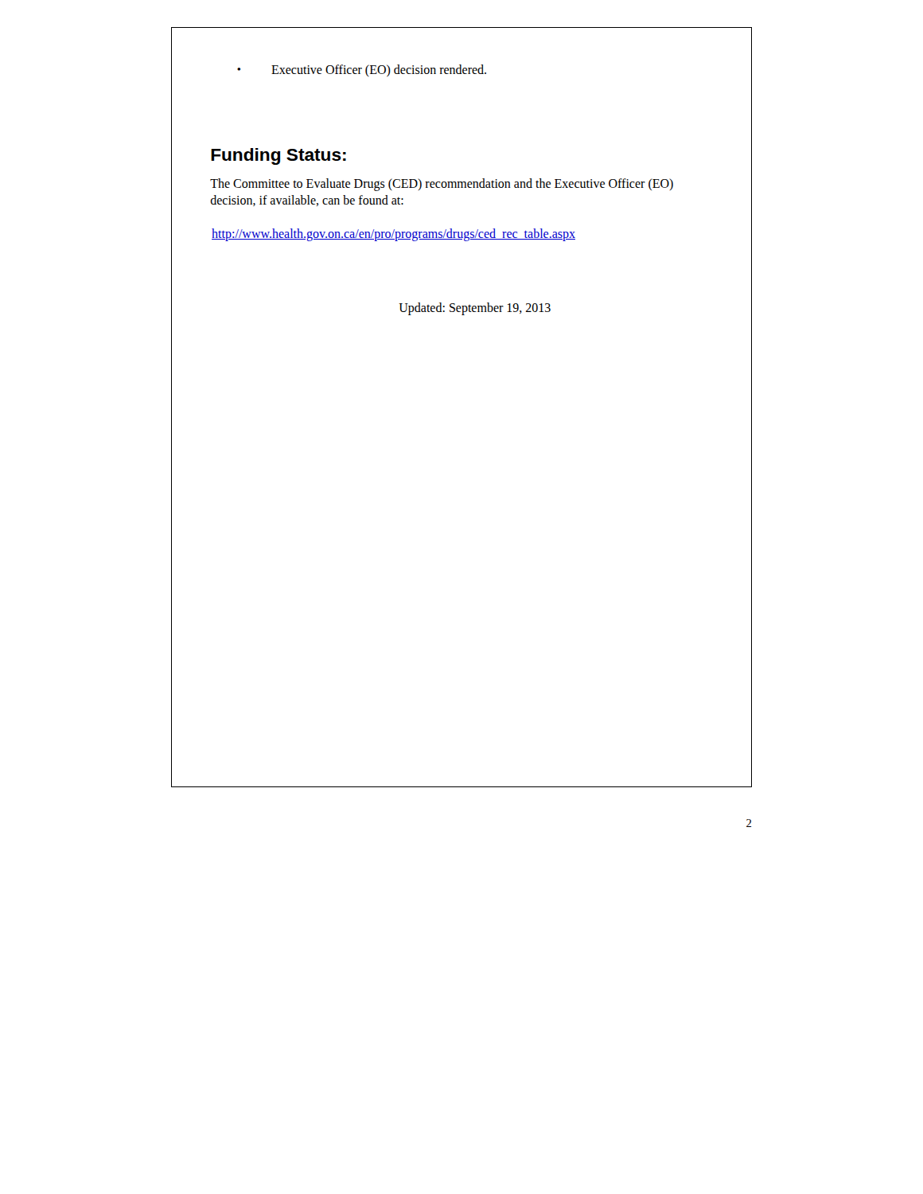Executive Officer (EO) decision rendered.
Funding Status:
The Committee to Evaluate Drugs (CED) recommendation and the Executive Officer (EO) decision, if available, can be found at:
http://www.health.gov.on.ca/en/pro/programs/drugs/ced_rec_table.aspx
Updated: September 19, 2013
2